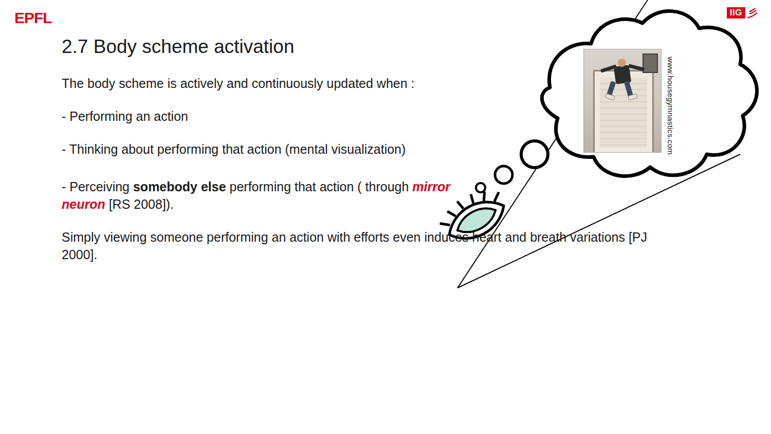EPFL
IIG 彡
www.housegymnastics.com
2.7 Body scheme activation
The body scheme is actively and continuously updated when :
- Performing an action
- Thinking about performing that action (mental visualization)
- Perceiving somebody else performing that action ( through mirror neuron [RS 2008]).
Simply viewing someone performing an action with efforts even induces heart and breath variations [PJ 2000].